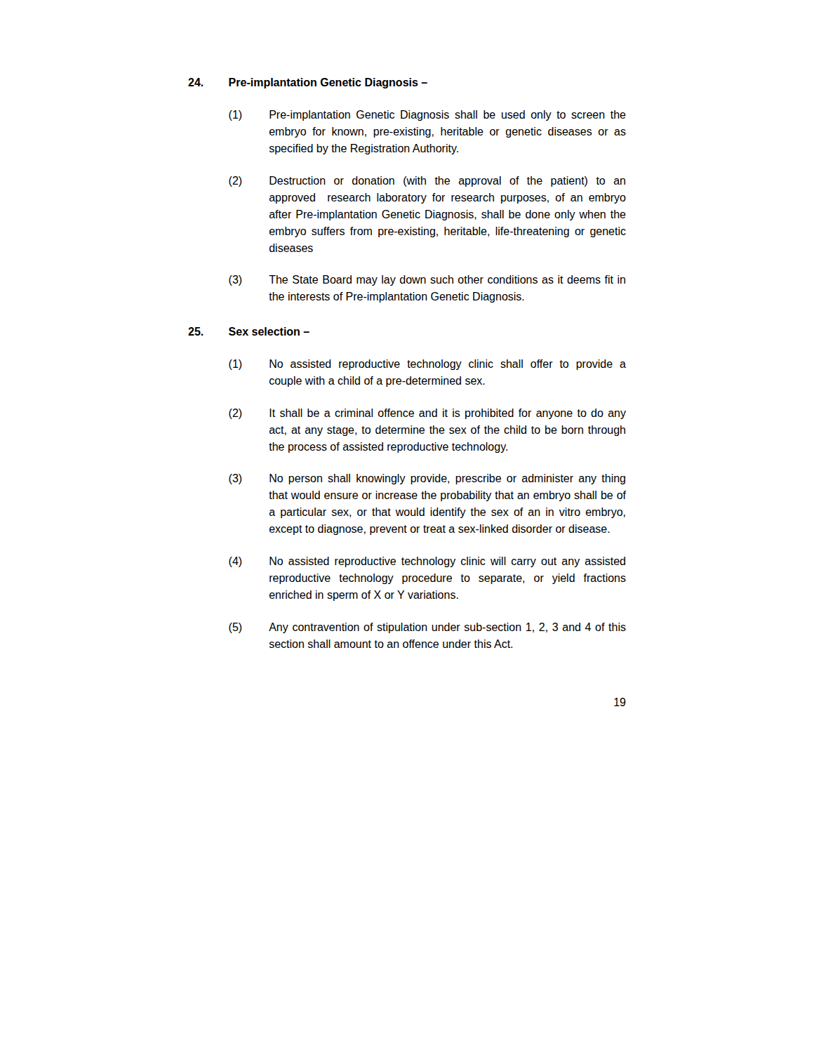24.
Pre-implantation Genetic Diagnosis –
(1)
Pre-implantation Genetic Diagnosis shall be used only to screen the embryo for known, pre-existing, heritable or genetic diseases or as specified by the Registration Authority.
(2)
Destruction or donation (with the approval of the patient) to an approved research laboratory for research purposes, of an embryo after Pre-implantation Genetic Diagnosis, shall be done only when the embryo suffers from pre-existing, heritable, life-threatening or genetic diseases
(3)
The State Board may lay down such other conditions as it deems fit in the interests of Pre-implantation Genetic Diagnosis.
25.
Sex selection –
(1)
No assisted reproductive technology clinic shall offer to provide a couple with a child of a pre-determined sex.
(2)
It shall be a criminal offence and it is prohibited for anyone to do any act, at any stage, to determine the sex of the child to be born through the process of assisted reproductive technology.
(3)
No person shall knowingly provide, prescribe or administer any thing that would ensure or increase the probability that an embryo shall be of a particular sex, or that would identify the sex of an in vitro embryo, except to diagnose, prevent or treat a sex-linked disorder or disease.
(4)
No assisted reproductive technology clinic will carry out any assisted reproductive technology procedure to separate, or yield fractions enriched in sperm of X or Y variations.
(5)
Any contravention of stipulation under sub-section 1, 2, 3 and 4 of this section shall amount to an offence under this Act.
19